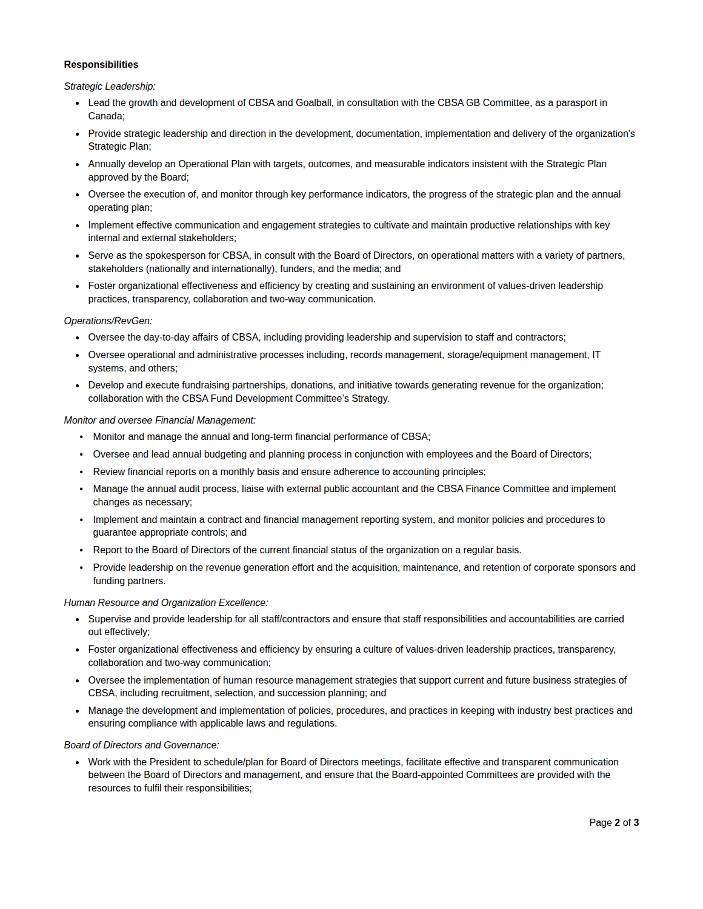Responsibilities
Strategic Leadership:
Lead the growth and development of CBSA and Goalball, in consultation with the CBSA GB Committee, as a parasport in Canada;
Provide strategic leadership and direction in the development, documentation, implementation and delivery of the organization's Strategic Plan;
Annually develop an Operational Plan with targets, outcomes, and measurable indicators insistent with the Strategic Plan approved by the Board;
Oversee the execution of, and monitor through key performance indicators, the progress of the strategic plan and the annual operating plan;
Implement effective communication and engagement strategies to cultivate and maintain productive relationships with key internal and external stakeholders;
Serve as the spokesperson for CBSA, in consult with the Board of Directors, on operational matters with a variety of partners, stakeholders (nationally and internationally), funders, and the media; and
Foster organizational effectiveness and efficiency by creating and sustaining an environment of values-driven leadership practices, transparency, collaboration and two-way communication.
Operations/RevGen:
Oversee the day-to-day affairs of CBSA, including providing leadership and supervision to staff and contractors;
Oversee operational and administrative processes including, records management, storage/equipment management, IT systems, and others;
Develop and execute fundraising partnerships, donations, and initiative towards generating revenue for the organization; collaboration with the CBSA Fund Development Committee’s Strategy.
Monitor and oversee Financial Management:
Monitor and manage the annual and long-term financial performance of CBSA;
Oversee and lead annual budgeting and planning process in conjunction with employees and the Board of Directors;
Review financial reports on a monthly basis and ensure adherence to accounting principles;
Manage the annual audit process, liaise with external public accountant and the CBSA Finance Committee and implement changes as necessary;
Implement and maintain a contract and financial management reporting system, and monitor policies and procedures to guarantee appropriate controls; and
Report to the Board of Directors of the current financial status of the organization on a regular basis.
Provide leadership on the revenue generation effort and the acquisition, maintenance, and retention of corporate sponsors and funding partners.
Human Resource and Organization Excellence:
Supervise and provide leadership for all staff/contractors and ensure that staff responsibilities and accountabilities are carried out effectively;
Foster organizational effectiveness and efficiency by ensuring a culture of values-driven leadership practices, transparency, collaboration and two-way communication;
Oversee the implementation of human resource management strategies that support current and future business strategies of CBSA, including recruitment, selection, and succession planning; and
Manage the development and implementation of policies, procedures, and practices in keeping with industry best practices and ensuring compliance with applicable laws and regulations.
Board of Directors and Governance:
Work with the President to schedule/plan for Board of Directors meetings, facilitate effective and transparent communication between the Board of Directors and management, and ensure that the Board-appointed Committees are provided with the resources to fulfil their responsibilities;
Page 2 of 3